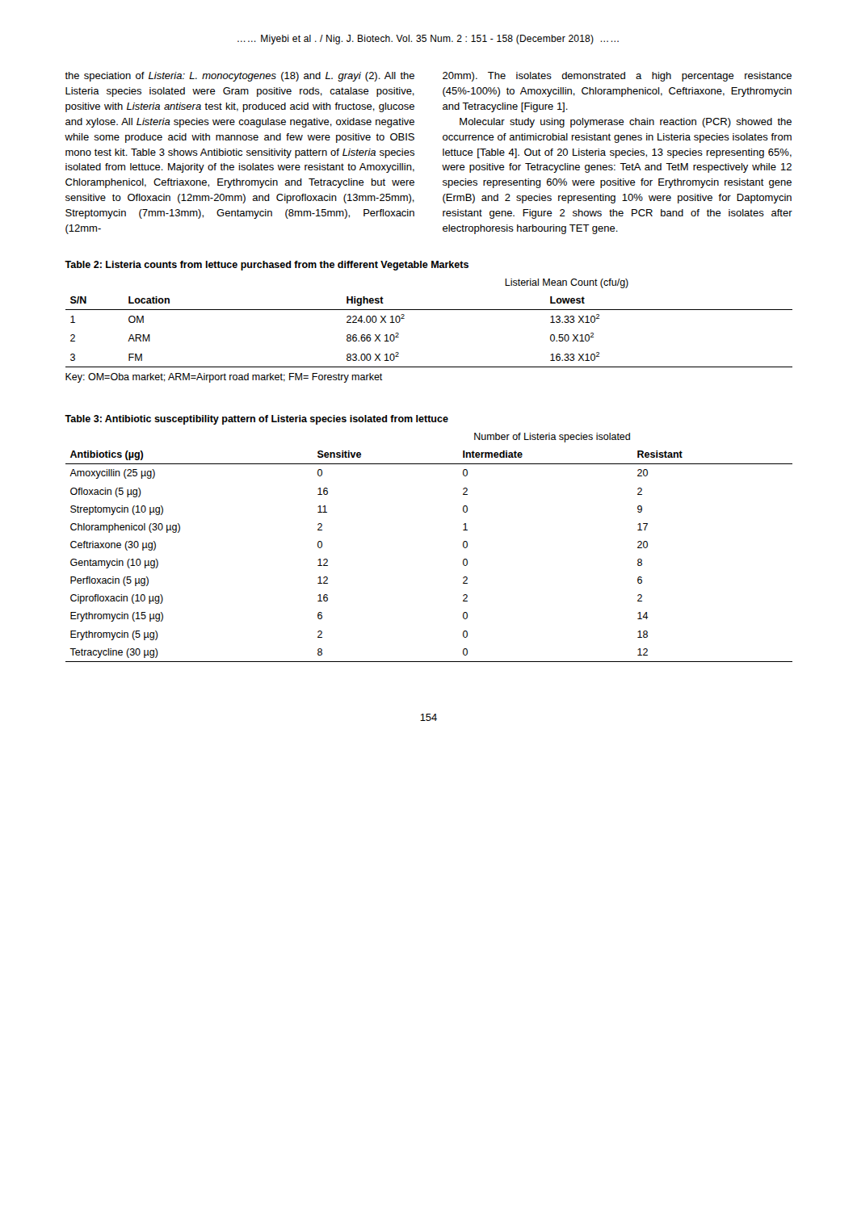…… Miyebi et al . / Nig. J. Biotech. Vol. 35 Num. 2 : 151 - 158 (December 2018) ……
the speciation of Listeria: L. monocytogenes (18) and L. grayi (2). All the Listeria species isolated were Gram positive rods, catalase positive, positive with Listeria antisera test kit, produced acid with fructose, glucose and xylose. All Listeria species were coagulase negative, oxidase negative while some produce acid with mannose and few were positive to OBIS mono test kit. Table 3 shows Antibiotic sensitivity pattern of Listeria species isolated from lettuce. Majority of the isolates were resistant to Amoxycillin, Chloramphenicol, Ceftriaxone, Erythromycin and Tetracycline but were sensitive to Ofloxacin (12mm-20mm) and Ciprofloxacin (13mm-25mm), Streptomycin (7mm-13mm), Gentamycin (8mm-15mm), Perfloxacin (12mm-
20mm). The isolates demonstrated a high percentage resistance (45%-100%) to Amoxycillin, Chloramphenicol, Ceftriaxone, Erythromycin and Tetracycline [Figure 1].
Molecular study using polymerase chain reaction (PCR) showed the occurrence of antimicrobial resistant genes in Listeria species isolates from lettuce [Table 4]. Out of 20 Listeria species, 13 species representing 65%, were positive for Tetracycline genes: TetA and TetM respectively while 12 species representing 60% were positive for Erythromycin resistant gene (ErmB) and 2 species representing 10% were positive for Daptomycin resistant gene. Figure 2 shows the PCR band of the isolates after electrophoresis harbouring TET gene.
Table 2: Listeria counts from lettuce purchased from the different Vegetable Markets
| | Listerial Mean Count (cfu/g) |
| S/N | Location | Highest | Lowest |
| 1 | OM | 224.00 X 10 2 | 13.33 X10 2 |
| 2 | ARM | 86.66 X 10 2 | 0.50 X10 2 |
| 3 | FM | 83.00 X 10 2 | 16.33 X10 2 |
Key: OM=Oba market; ARM=Airport road market; FM= Forestry market
Table 3: Antibiotic susceptibility pattern of Listeria species isolated from lettuce
| | Number of Listeria species isolated |
| Antibiotics (µg) | Sensitive | Intermediate | Resistant |
| Amoxycillin (25 µg) | 0 | 0 | 20 |
| Ofloxacin (5 µg) | 16 | 2 | 2 |
| Streptomycin (10 µg) | 11 | 0 | 9 |
| Chloramphenicol (30 µg) | 2 | 1 | 17 |
| Ceftriaxone (30 µg) | 0 | 0 | 20 |
| Gentamycin (10 µg) | 12 | 0 | 8 |
| Perfloxacin (5 µg) | 12 | 2 | 6 |
| Ciprofloxacin (10 µg) | 16 | 2 | 2 |
| Erythromycin (15 µg) | 6 | 0 | 14 |
| Erythromycin (5 µg) | 2 | 0 | 18 |
| Tetracycline (30 µg) | 8 | 0 | 12 |
154